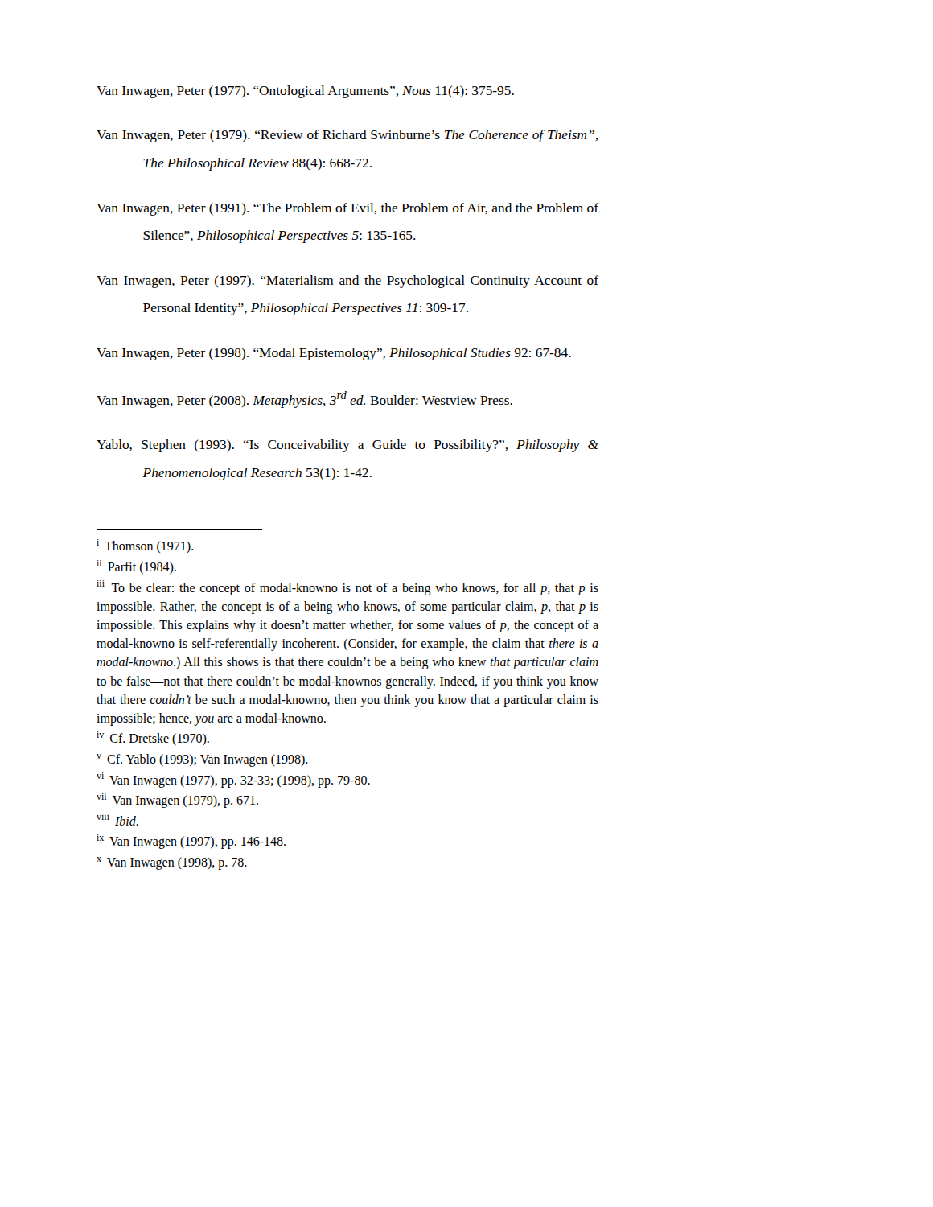Van Inwagen, Peter (1977). “Ontological Arguments”, Nous 11(4): 375-95.
Van Inwagen, Peter (1979). “Review of Richard Swinburne’s The Coherence of Theism”, The Philosophical Review 88(4): 668-72.
Van Inwagen, Peter (1991). “The Problem of Evil, the Problem of Air, and the Problem of Silence”, Philosophical Perspectives 5: 135-165.
Van Inwagen, Peter (1997). “Materialism and the Psychological Continuity Account of Personal Identity”, Philosophical Perspectives 11: 309-17.
Van Inwagen, Peter (1998). “Modal Epistemology”, Philosophical Studies 92: 67-84.
Van Inwagen, Peter (2008). Metaphysics, 3rd ed. Boulder: Westview Press.
Yablo, Stephen (1993). “Is Conceivability a Guide to Possibility?”, Philosophy & Phenomenological Research 53(1): 1-42.
i Thomson (1971).
ii Parfit (1984).
iii To be clear: the concept of modal-knowno is not of a being who knows, for all p, that p is impossible. Rather, the concept is of a being who knows, of some particular claim, p, that p is impossible. This explains why it doesn’t matter whether, for some values of p, the concept of a modal-knowno is self-referentially incoherent. (Consider, for example, the claim that there is a modal-knowno.) All this shows is that there couldn’t be a being who knew that particular claim to be false—not that there couldn’t be modal-knownos generally. Indeed, if you think you know that there couldn’t be such a modal-knowno, then you think you know that a particular claim is impossible; hence, you are a modal-knowno.
iv Cf. Dretske (1970).
v Cf. Yablo (1993); Van Inwagen (1998).
vi Van Inwagen (1977), pp. 32-33; (1998), pp. 79-80.
vii Van Inwagen (1979), p. 671.
viii Ibid.
ix Van Inwagen (1997), pp. 146-148.
x Van Inwagen (1998), p. 78.